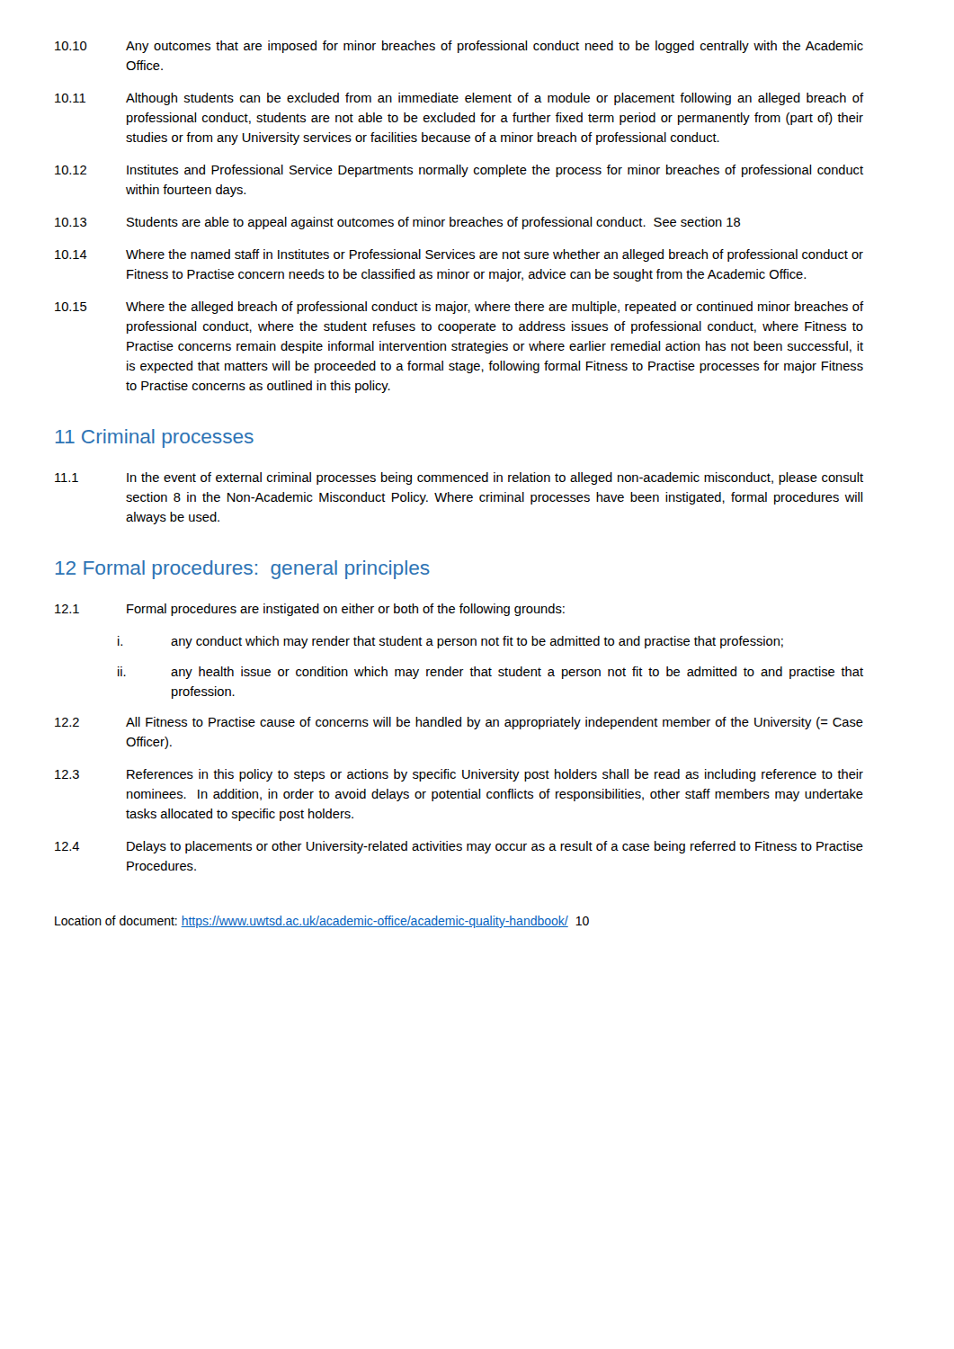10.10
Any outcomes that are imposed for minor breaches of professional conduct need to be logged centrally with the Academic Office.
10.11
Although students can be excluded from an immediate element of a module or placement following an alleged breach of professional conduct, students are not able to be excluded for a further fixed term period or permanently from (part of) their studies or from any University services or facilities because of a minor breach of professional conduct.
10.12
Institutes and Professional Service Departments normally complete the process for minor breaches of professional conduct within fourteen days.
10.13
Students are able to appeal against outcomes of minor breaches of professional conduct. See section 18
10.14
Where the named staff in Institutes or Professional Services are not sure whether an alleged breach of professional conduct or Fitness to Practise concern needs to be classified as minor or major, advice can be sought from the Academic Office.
10.15
Where the alleged breach of professional conduct is major, where there are multiple, repeated or continued minor breaches of professional conduct, where the student refuses to cooperate to address issues of professional conduct, where Fitness to Practise concerns remain despite informal intervention strategies or where earlier remedial action has not been successful, it is expected that matters will be proceeded to a formal stage, following formal Fitness to Practise processes for major Fitness to Practise concerns as outlined in this policy.
11 Criminal processes
11.1
In the event of external criminal processes being commenced in relation to alleged non-academic misconduct, please consult section 8 in the Non-Academic Misconduct Policy. Where criminal processes have been instigated, formal procedures will always be used.
12 Formal procedures: general principles
12.1
Formal procedures are instigated on either or both of the following grounds:
i.
any conduct which may render that student a person not fit to be admitted to and practise that profession;
ii.
any health issue or condition which may render that student a person not fit to be admitted to and practise that profession.
12.2
All Fitness to Practise cause of concerns will be handled by an appropriately independent member of the University (= Case Officer).
12.3
References in this policy to steps or actions by specific University post holders shall be read as including reference to their nominees. In addition, in order to avoid delays or potential conflicts of responsibilities, other staff members may undertake tasks allocated to specific post holders.
12.4
Delays to placements or other University-related activities may occur as a result of a case being referred to Fitness to Practise Procedures.
Location of document: https://www.uwtsd.ac.uk/academic-office/academic-quality-handbook/10